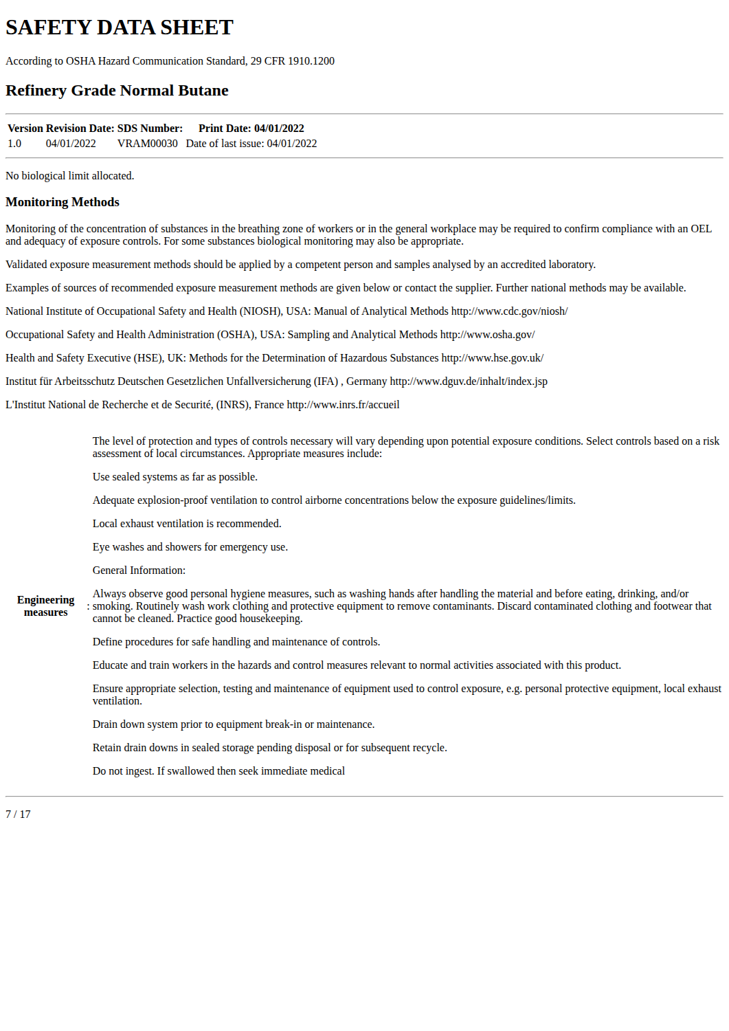SAFETY DATA SHEET
According to OSHA Hazard Communication Standard, 29 CFR 1910.1200
Refinery Grade Normal Butane
| Version | Revision Date: | SDS Number: | Print Date: 04/01/2022 |
| --- | --- | --- | --- |
| 1.0 | 04/01/2022 | VRAM00030 | Date of last issue: 04/01/2022 |
No biological limit allocated.
Monitoring Methods
Monitoring of the concentration of substances in the breathing zone of workers or in the general workplace may be required to confirm compliance with an OEL and adequacy of exposure controls. For some substances biological monitoring may also be appropriate.
Validated exposure measurement methods should be applied by a competent person and samples analysed by an accredited laboratory.
Examples of sources of recommended exposure measurement methods are given below or contact the supplier. Further national methods may be available.
National Institute of Occupational Safety and Health (NIOSH), USA: Manual of Analytical Methods http://www.cdc.gov/niosh/
Occupational Safety and Health Administration (OSHA), USA: Sampling and Analytical Methods http://www.osha.gov/
Health and Safety Executive (HSE), UK: Methods for the Determination of Hazardous Substances http://www.hse.gov.uk/
Institut für Arbeitsschutz Deutschen Gesetzlichen Unfallversicherung (IFA) , Germany http://www.dguv.de/inhalt/index.jsp
L'Institut National de Recherche et de Securité, (INRS), France http://www.inrs.fr/accueil
| Engineering measures | : | The level of protection and types of controls necessary will vary depending upon potential exposure conditions. Select controls based on a risk assessment of local circumstances. Appropriate measures include: Use sealed systems as far as possible. Adequate explosion-proof ventilation to control airborne concentrations below the exposure guidelines/limits. Local exhaust ventilation is recommended. Eye washes and showers for emergency use. General Information: Always observe good personal hygiene measures, such as washing hands after handling the material and before eating, drinking, and/or smoking. Routinely wash work clothing and protective equipment to remove contaminants. Discard contaminated clothing and footwear that cannot be cleaned. Practice good housekeeping. Define procedures for safe handling and maintenance of controls. Educate and train workers in the hazards and control measures relevant to normal activities associated with this product. Ensure appropriate selection, testing and maintenance of equipment used to control exposure, e.g. personal protective equipment, local exhaust ventilation. Drain down system prior to equipment break-in or maintenance. Retain drain downs in sealed storage pending disposal or for subsequent recycle. Do not ingest. If swallowed then seek immediate medical |
7 / 17